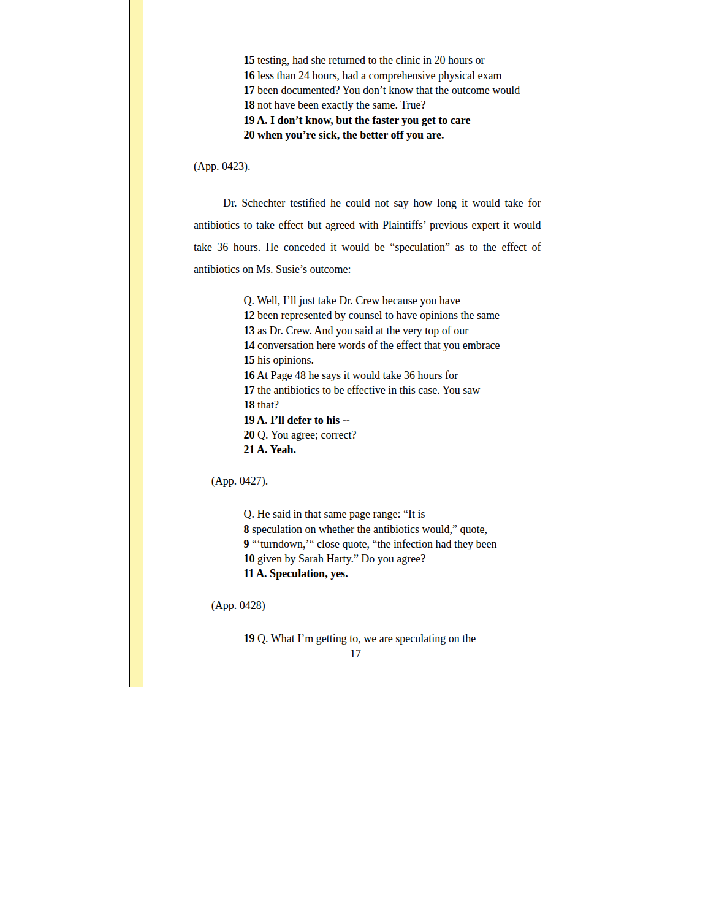15 testing, had she returned to the clinic in 20 hours or
16 less than 24 hours, had a comprehensive physical exam
17 been documented? You don’t know that the outcome would
18 not have been exactly the same. True?
19 A. I don’t know, but the faster you get to care
20 when you’re sick, the better off you are.
(App. 0423).
Dr. Schechter testified he could not say how long it would take for antibiotics to take effect but agreed with Plaintiffs’ previous expert it would take 36 hours. He conceded it would be “speculation” as to the effect of antibiotics on Ms. Susie’s outcome:
Q. Well, I’ll just take Dr. Crew because you have
12 been represented by counsel to have opinions the same
13 as Dr. Crew. And you said at the very top of our
14 conversation here words of the effect that you embrace
15 his opinions.
16 At Page 48 he says it would take 36 hours for
17 the antibiotics to be effective in this case. You saw
18 that?
19 A. I’ll defer to his --
20 Q. You agree; correct?
21 A. Yeah.
(App. 0427).
Q. He said in that same page range: “It is
8 speculation on whether the antibiotics would,” quote,
9 “‘turndown,’“ close quote, “the infection had they been
10 given by Sarah Harty.” Do you agree?
11 A. Speculation, yes.
(App. 0428)
19 Q. What I’m getting to, we are speculating on the
17